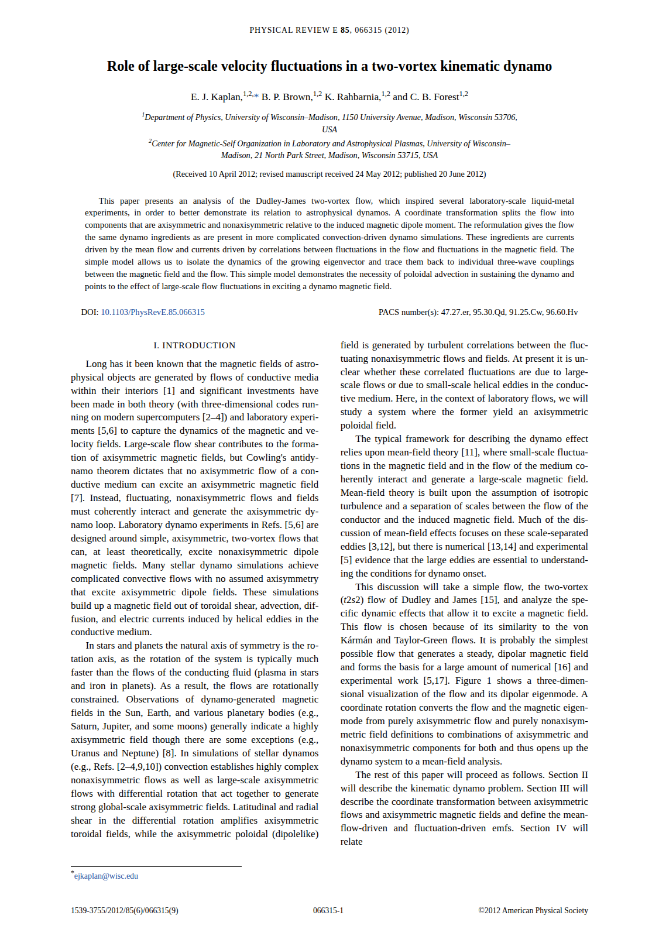PHYSICAL REVIEW E 85, 066315 (2012)
Role of large-scale velocity fluctuations in a two-vortex kinematic dynamo
E. J. Kaplan,1,2,* B. P. Brown,1,2 K. Rahbarnia,1,2 and C. B. Forest1,2
1Department of Physics, University of Wisconsin–Madison, 1150 University Avenue, Madison, Wisconsin 53706, USA
2Center for Magnetic-Self Organization in Laboratory and Astrophysical Plasmas, University of Wisconsin–Madison, 21 North Park Street, Madison, Wisconsin 53715, USA
(Received 10 April 2012; revised manuscript received 24 May 2012; published 20 June 2012)
This paper presents an analysis of the Dudley-James two-vortex flow, which inspired several laboratory-scale liquid-metal experiments, in order to better demonstrate its relation to astrophysical dynamos. A coordinate transformation splits the flow into components that are axisymmetric and nonaxisymmetric relative to the induced magnetic dipole moment. The reformulation gives the flow the same dynamo ingredients as are present in more complicated convection-driven dynamo simulations. These ingredients are currents driven by the mean flow and currents driven by correlations between fluctuations in the flow and fluctuations in the magnetic field. The simple model allows us to isolate the dynamics of the growing eigenvector and trace them back to individual three-wave couplings between the magnetic field and the flow. This simple model demonstrates the necessity of poloidal advection in sustaining the dynamo and points to the effect of large-scale flow fluctuations in exciting a dynamo magnetic field.
DOI: 10.1103/PhysRevE.85.066315 PACS number(s): 47.27.er, 95.30.Qd, 91.25.Cw, 96.60.Hv
I. Introduction
Long has it been known that the magnetic fields of astrophysical objects are generated by flows of conductive media within their interiors [1] and significant investments have been made in both theory (with three-dimensional codes running on modern supercomputers [2–4]) and laboratory experiments [5,6] to capture the dynamics of the magnetic and velocity fields. Large-scale flow shear contributes to the formation of axisymmetric magnetic fields, but Cowling's antidynamo theorem dictates that no axisymmetric flow of a conductive medium can excite an axisymmetric magnetic field [7]. Instead, fluctuating, nonaxisymmetric flows and fields must coherently interact and generate the axisymmetric dynamo loop. Laboratory dynamo experiments in Refs. [5,6] are designed around simple, axisymmetric, two-vortex flows that can, at least theoretically, excite nonaxisymmetric dipole magnetic fields. Many stellar dynamo simulations achieve complicated convective flows with no assumed axisymmetry that excite axisymmetric dipole fields. These simulations build up a magnetic field out of toroidal shear, advection, diffusion, and electric currents induced by helical eddies in the conductive medium.
In stars and planets the natural axis of symmetry is the rotation axis, as the rotation of the system is typically much faster than the flows of the conducting fluid (plasma in stars and iron in planets). As a result, the flows are rotationally constrained. Observations of dynamo-generated magnetic fields in the Sun, Earth, and various planetary bodies (e.g., Saturn, Jupiter, and some moons) generally indicate a highly axisymmetric field though there are some exceptions (e.g., Uranus and Neptune) [8]. In simulations of stellar dynamos (e.g., Refs. [2–4,9,10]) convection establishes highly complex nonaxisymmetric flows as well as large-scale axisymmetric flows with differential rotation that act together to generate strong global-scale axisymmetric fields. Latitudinal and radial shear in the differential rotation amplifies axisymmetric toroidal fields, while the axisymmetric poloidal (dipolelike) field is generated by turbulent correlations between the fluctuating nonaxisymmetric flows and fields. At present it is unclear whether these correlated fluctuations are due to large-scale flows or due to small-scale helical eddies in the conductive medium. Here, in the context of laboratory flows, we will study a system where the former yield an axisymmetric poloidal field.
The typical framework for describing the dynamo effect relies upon mean-field theory [11], where small-scale fluctuations in the magnetic field and in the flow of the medium coherently interact and generate a large-scale magnetic field. Mean-field theory is built upon the assumption of isotropic turbulence and a separation of scales between the flow of the conductor and the induced magnetic field. Much of the discussion of mean-field effects focuses on these scale-separated eddies [3,12], but there is numerical [13,14] and experimental [5] evidence that the large eddies are essential to understanding the conditions for dynamo onset.
This discussion will take a simple flow, the two-vortex (t2s2) flow of Dudley and James [15], and analyze the specific dynamic effects that allow it to excite a magnetic field. This flow is chosen because of its similarity to the von Kármán and Taylor-Green flows. It is probably the simplest possible flow that generates a steady, dipolar magnetic field and forms the basis for a large amount of numerical [16] and experimental work [5,17]. Figure 1 shows a three-dimensional visualization of the flow and its dipolar eigenmode. A coordinate rotation converts the flow and the magnetic eigenmode from purely axisymmetric flow and purely nonaxisymmetric field definitions to combinations of axisymmetric and nonaxisymmetric components for both and thus opens up the dynamo system to a mean-field analysis.
The rest of this paper will proceed as follows. Section II will describe the kinematic dynamo problem. Section III will describe the coordinate transformation between axisymmetric flows and axisymmetric magnetic fields and define the mean-flow-driven and fluctuation-driven emfs. Section IV will relate
*ejkaplan@wisc.edu
1539-3755/2012/85(6)/066315(9) 066315-1 ©2012 American Physical Society